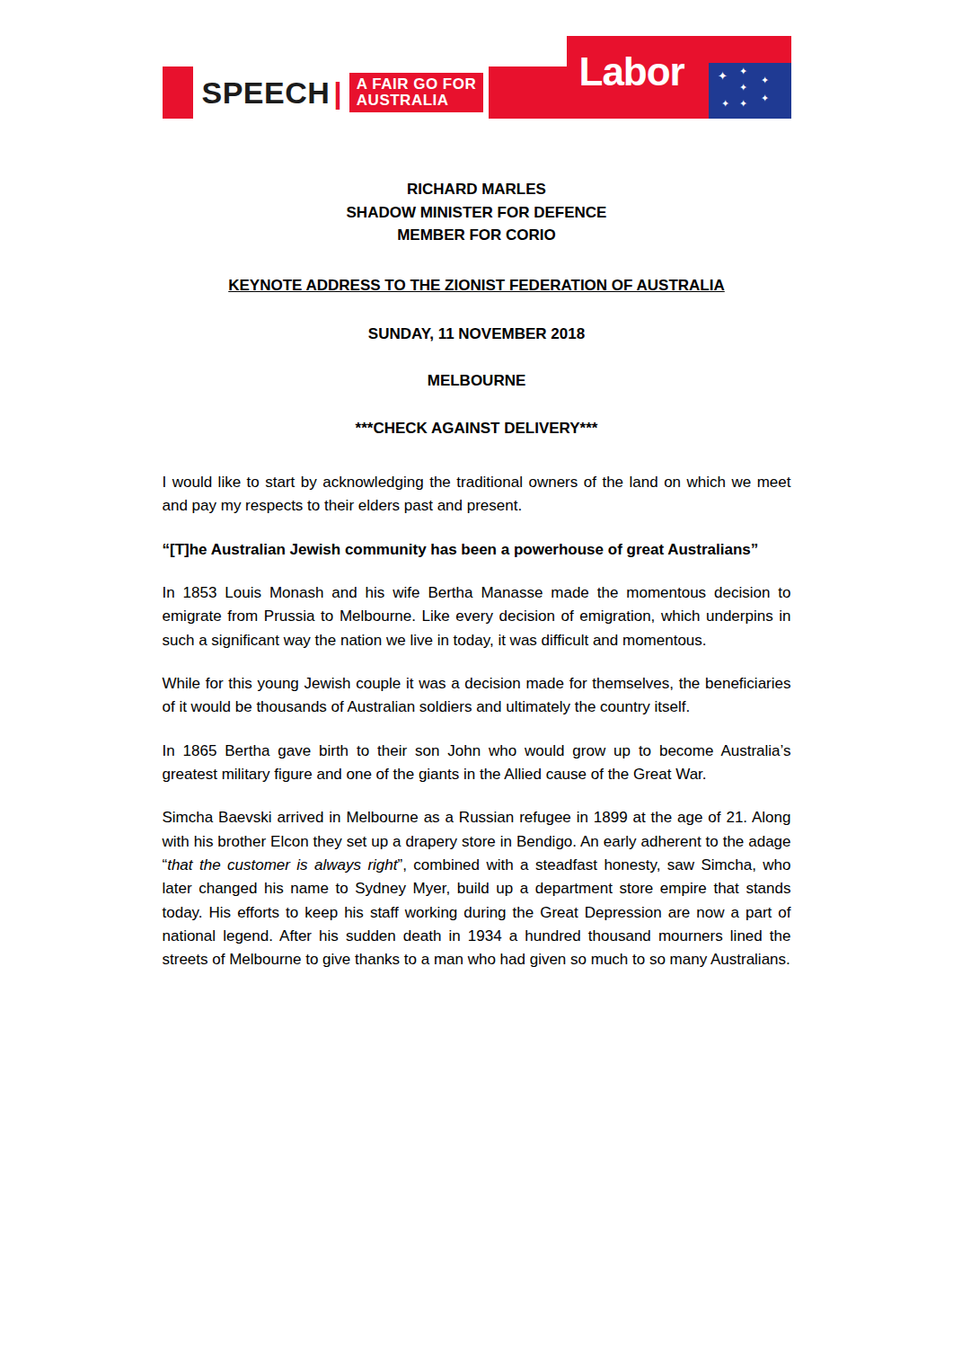SPEECH| A FAIR GO FOR
AUSTRALIA
Labor
✦ ✦ ✦ ✦ ✦ ✦ ✦
RICHARD MARLES
SHADOW MINISTER FOR DEFENCE
MEMBER FOR CORIO
KEYNOTE ADDRESS TO THE ZIONIST FEDERATION OF AUSTRALIA
SUNDAY, 11 NOVEMBER 2018
MELBOURNE
***CHECK AGAINST DELIVERY***
I would like to start by acknowledging the traditional owners of the land on which we meet and pay my respects to their elders past and present.
“[T]he Australian Jewish community has been a powerhouse of great Australians”
In 1853 Louis Monash and his wife Bertha Manasse made the momentous decision to emigrate from Prussia to Melbourne. Like every decision of emigration, which underpins in such a significant way the nation we live in today, it was difficult and momentous.
While for this young Jewish couple it was a decision made for themselves, the beneficiaries of it would be thousands of Australian soldiers and ultimately the country itself.
In 1865 Bertha gave birth to their son John who would grow up to become Australia’s greatest military figure and one of the giants in the Allied cause of the Great War.
Simcha Baevski arrived in Melbourne as a Russian refugee in 1899 at the age of 21. Along with his brother Elcon they set up a drapery store in Bendigo. An early adherent to the adage “that the customer is always right”, combined with a steadfast honesty, saw Simcha, who later changed his name to Sydney Myer, build up a department store empire that stands today. His efforts to keep his staff working during the Great Depression are now a part of national legend. After his sudden death in 1934 a hundred thousand mourners lined the streets of Melbourne to give thanks to a man who had given so much to so many Australians.